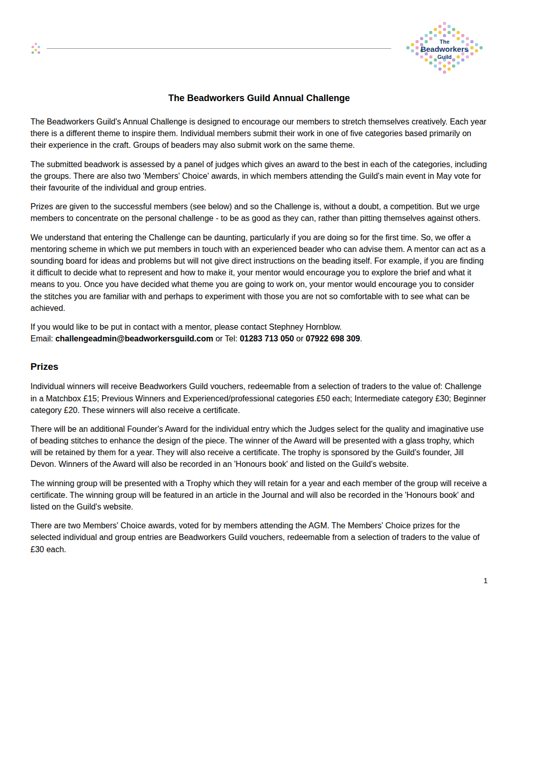The Beadworkers Guild
The Beadworkers Guild Annual Challenge
The Beadworkers Guild's Annual Challenge is designed to encourage our members to stretch themselves creatively. Each year there is a different theme to inspire them. Individual members submit their work in one of five categories based primarily on their experience in the craft. Groups of beaders may also submit work on the same theme.
The submitted beadwork is assessed by a panel of judges which gives an award to the best in each of the categories, including the groups. There are also two 'Members' Choice' awards, in which members attending the Guild's main event in May vote for their favourite of the individual and group entries.
Prizes are given to the successful members (see below) and so the Challenge is, without a doubt, a competition. But we urge members to concentrate on the personal challenge - to be as good as they can, rather than pitting themselves against others.
We understand that entering the Challenge can be daunting, particularly if you are doing so for the first time. So, we offer a mentoring scheme in which we put members in touch with an experienced beader who can advise them. A mentor can act as a sounding board for ideas and problems but will not give direct instructions on the beading itself. For example, if you are finding it difficult to decide what to represent and how to make it, your mentor would encourage you to explore the brief and what it means to you. Once you have decided what theme you are going to work on, your mentor would encourage you to consider the stitches you are familiar with and perhaps to experiment with those you are not so comfortable with to see what can be achieved.
If you would like to be put in contact with a mentor, please contact Stephney Hornblow.
Email: challengeadmin@beadworkersguild.com or Tel: 01283 713 050 or 07922 698 309.
Prizes
Individual winners will receive Beadworkers Guild vouchers, redeemable from a selection of traders to the value of: Challenge in a Matchbox £15; Previous Winners and Experienced/professional categories £50 each; Intermediate category £30; Beginner category £20. These winners will also receive a certificate.
There will be an additional Founder's Award for the individual entry which the Judges select for the quality and imaginative use of beading stitches to enhance the design of the piece. The winner of the Award will be presented with a glass trophy, which will be retained by them for a year. They will also receive a certificate. The trophy is sponsored by the Guild's founder, Jill Devon. Winners of the Award will also be recorded in an 'Honours book' and listed on the Guild's website.
The winning group will be presented with a Trophy which they will retain for a year and each member of the group will receive a certificate. The winning group will be featured in an article in the Journal and will also be recorded in the 'Honours book' and listed on the Guild's website.
There are two Members' Choice awards, voted for by members attending the AGM. The Members' Choice prizes for the selected individual and group entries are Beadworkers Guild vouchers, redeemable from a selection of traders to the value of £30 each.
1